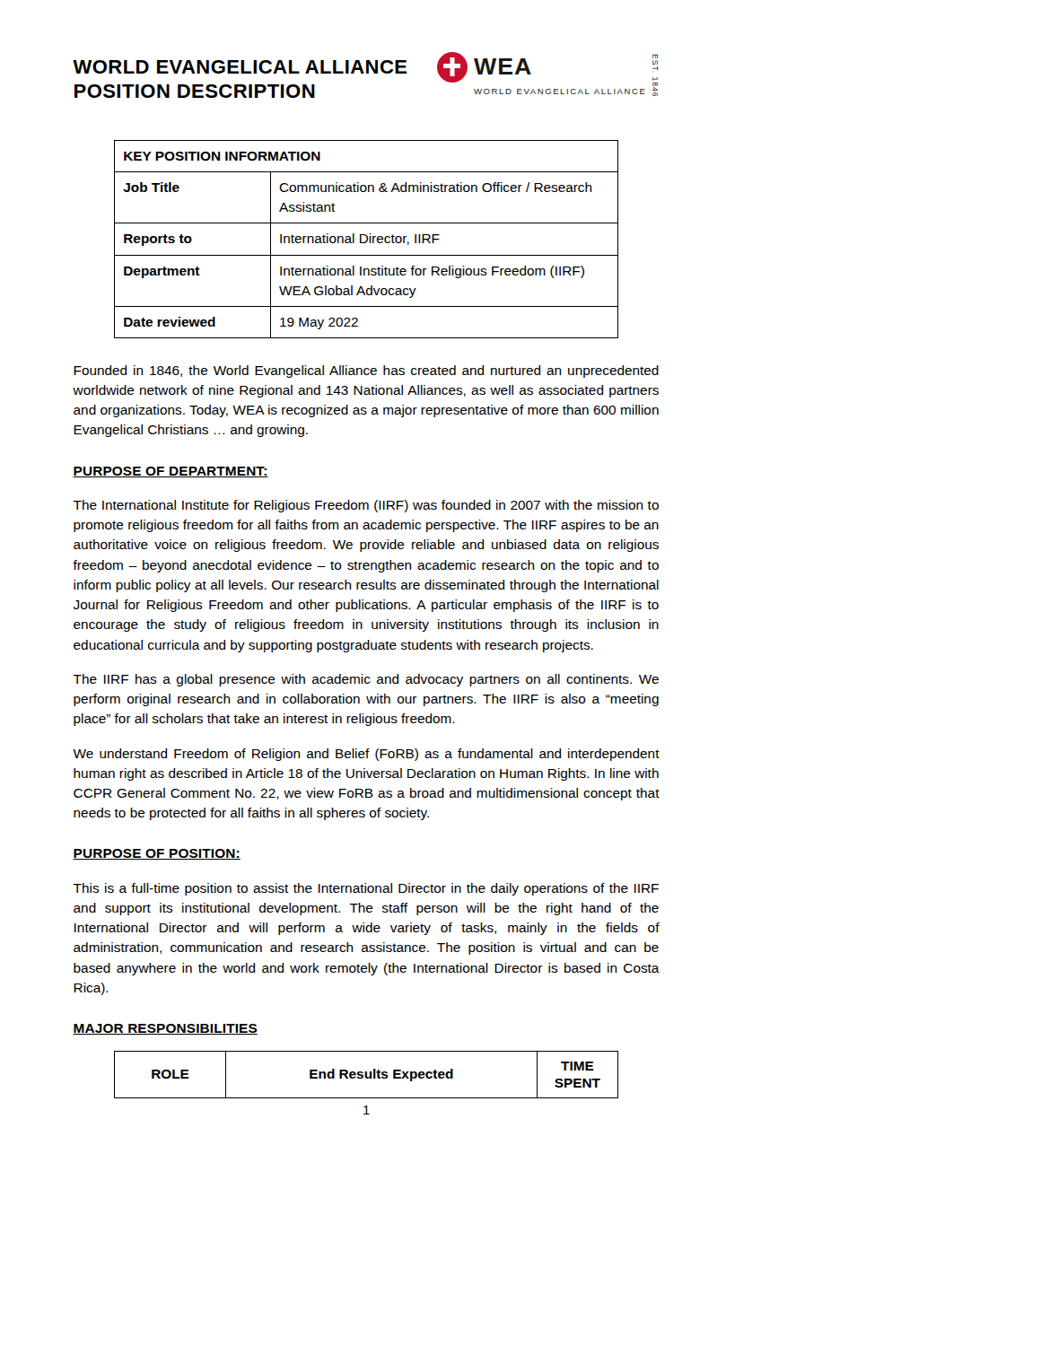WORLD EVANGELICAL ALLIANCE
POSITION DESCRIPTION
WEA
WORLD EVANGELICAL ALLIANCE
EST. 1846
| KEY POSITION INFORMATION |
| --- |
| Job Title | Communication & Administration Officer / Research Assistant |
| Reports to | International Director, IIRF |
| Department | International Institute for Religious Freedom (IIRF) WEA Global Advocacy |
| Date reviewed | 19 May 2022 |
Founded in 1846, the World Evangelical Alliance has created and nurtured an unprecedented worldwide network of nine Regional and 143 National Alliances, as well as associated partners and organizations. Today, WEA is recognized as a major representative of more than 600 million Evangelical Christians … and growing.
Purpose of Department:
The International Institute for Religious Freedom (IIRF) was founded in 2007 with the mission to promote religious freedom for all faiths from an academic perspective. The IIRF aspires to be an authoritative voice on religious freedom. We provide reliable and unbiased data on religious freedom – beyond anecdotal evidence – to strengthen academic research on the topic and to inform public policy at all levels. Our research results are disseminated through the International Journal for Religious Freedom and other publications. A particular emphasis of the IIRF is to encourage the study of religious freedom in university institutions through its inclusion in educational curricula and by supporting postgraduate students with research projects.
The IIRF has a global presence with academic and advocacy partners on all continents. We perform original research and in collaboration with our partners. The IIRF is also a “meeting place” for all scholars that take an interest in religious freedom.
We understand Freedom of Religion and Belief (FoRB) as a fundamental and interdependent human right as described in Article 18 of the Universal Declaration on Human Rights. In line with CCPR General Comment No. 22, we view FoRB as a broad and multidimensional concept that needs to be protected for all faiths in all spheres of society.
Purpose of Position:
This is a full-time position to assist the International Director in the daily operations of the IIRF and support its institutional development. The staff person will be the right hand of the International Director and will perform a wide variety of tasks, mainly in the fields of administration, communication and research assistance. The position is virtual and can be based anywhere in the world and work remotely (the International Director is based in Costa Rica).
Major Responsibilities
| ROLE DIMENSION / DESCRIPTION | End Results Expected | TIME SPENT |
| --- | --- | --- |
1